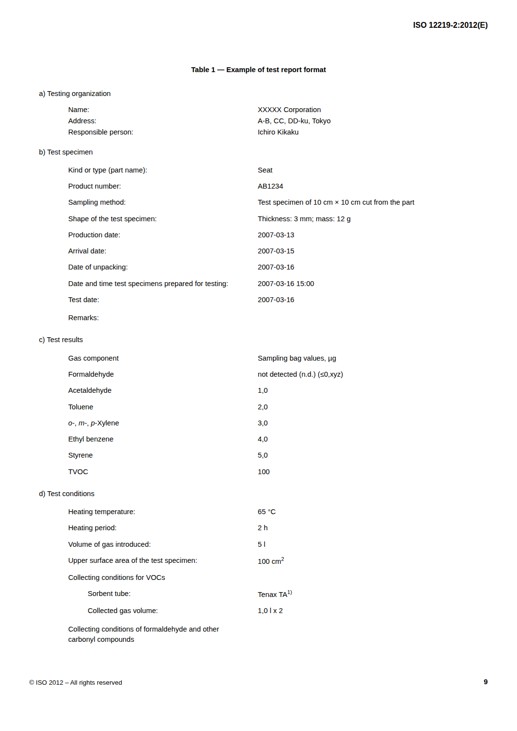ISO 12219-2:2012(E)
Table 1 — Example of test report format
a) Testing organization
| Name: | XXXXX Corporation |
| Address: | A-B, CC, DD-ku, Tokyo |
| Responsible person: | Ichiro Kikaku |
b) Test specimen
| Kind or type (part name): | Seat |
| Product number: | AB1234 |
| Sampling method: | Test specimen of 10 cm × 10 cm cut from the part |
| Shape of the test specimen: | Thickness: 3 mm; mass: 12 g |
| Production date: | 2007-03-13 |
| Arrival date: | 2007-03-15 |
| Date of unpacking: | 2007-03-16 |
| Date and time test specimens prepared for testing: | 2007-03-16 15:00 |
| Test date: | 2007-03-16 |
Remarks:
c) Test results
| Gas component | Sampling bag values, µg |
| Formaldehyde | not detected (n.d.) (≤0,xyz) |
| Acetaldehyde | 1,0 |
| Toluene | 2,0 |
| o -, m -, p -Xylene | 3,0 |
| Ethyl benzene | 4,0 |
| Styrene | 5,0 |
| TVOC | 100 |
d) Test conditions
| Heating temperature: | 65 °C |
| Heating period: | 2 h |
| Volume of gas introduced: | 5 l |
| Upper surface area of the test specimen: | 100 cm 2 |
| Collecting conditions for VOCs | |
| Sorbent tube: | Tenax TA 1) |
| Collected gas volume: | 1,0 l x 2 |
Collecting conditions of formaldehyde and other
carbonyl compounds
© ISO 2012 – All rights reserved
9